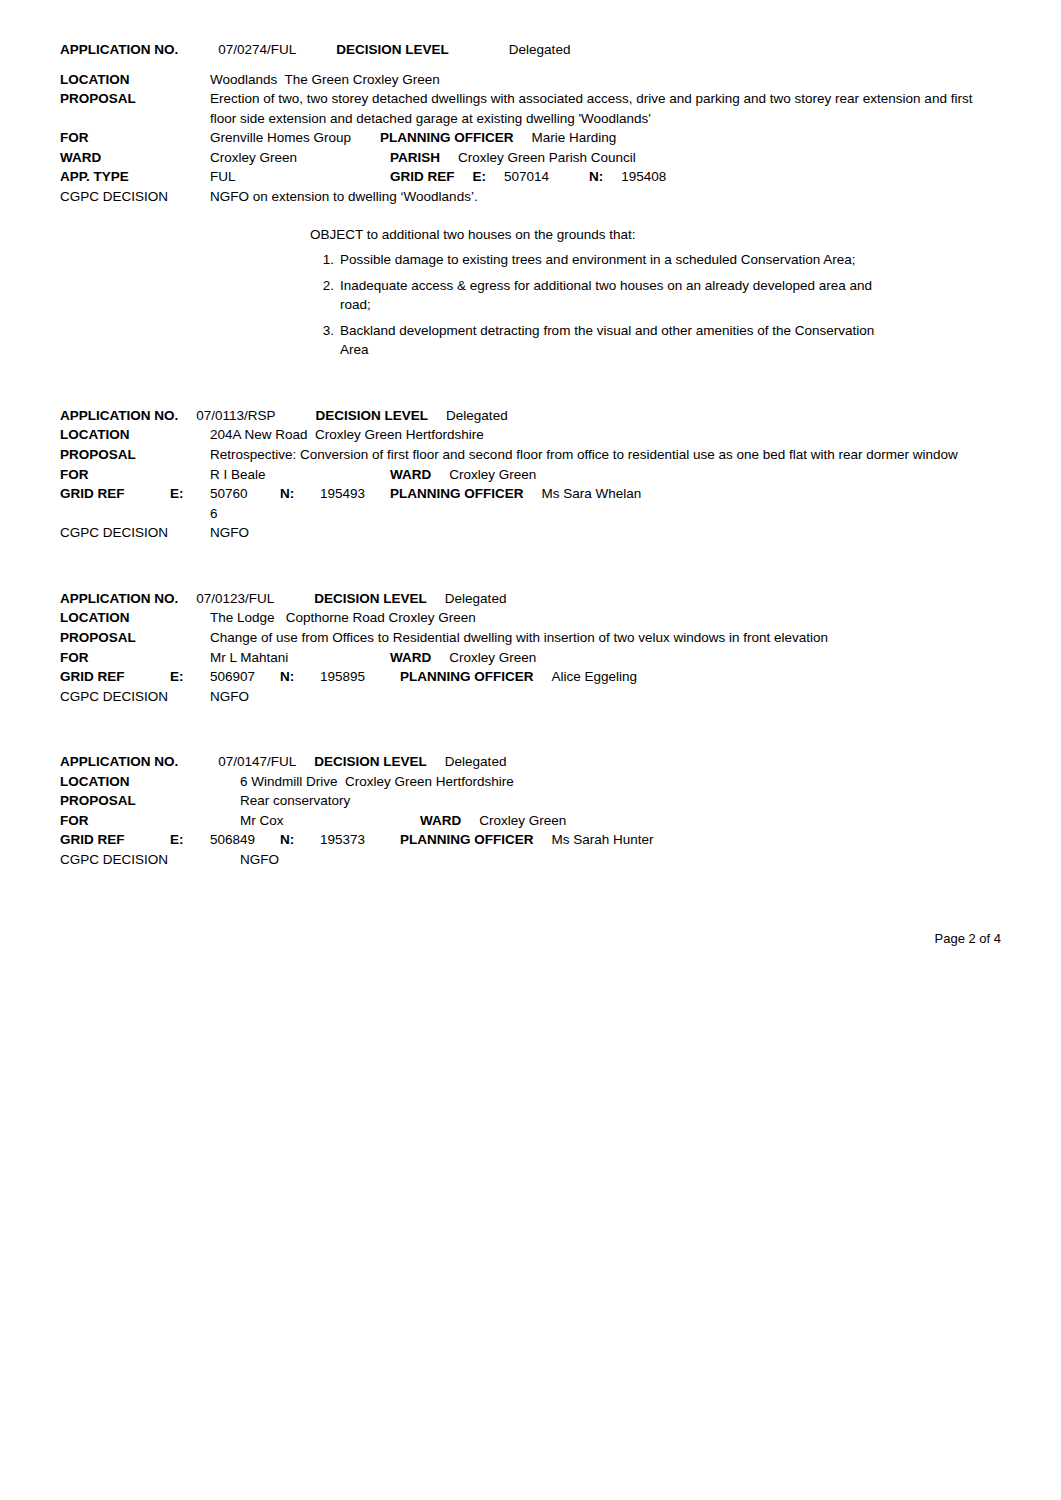APPLICATION NO. 07/0274/FUL DECISION LEVEL Delegated
LOCATION Woodlands The Green Croxley Green
PROPOSAL Erection of two, two storey detached dwellings with associated access, drive and parking and two storey rear extension and first floor side extension and detached garage at existing dwelling 'Woodlands'
FOR Grenville Homes Group PLANNING OFFICER Marie Harding
WARD Croxley Green PARISH Croxley Green Parish Council
APP. TYPE FUL GRID REF E: 507014 N: 195408
CGPC DECISION NGFO on extension to dwelling ‘Woodlands’.
OBJECT to additional two houses on the grounds that:
Possible damage to existing trees and environment in a scheduled Conservation Area;
Inadequate access & egress for additional two houses on an already developed area and road;
Backland development detracting from the visual and other amenities of the Conservation Area
APPLICATION NO. 07/0113/RSP DECISION LEVEL Delegated
LOCATION 204A New Road Croxley Green Hertfordshire
PROPOSAL Retrospective: Conversion of first floor and second floor from office to residential use as one bed flat with rear dormer window
FOR R I Beale WARD Croxley Green
GRID REF E: 50760
6 N: 195493 PLANNING OFFICER Ms Sara Whelan
CGPC DECISION NGFO
APPLICATION NO. 07/0123/FUL DECISION LEVEL Delegated
LOCATION The Lodge Copthorne Road Croxley Green
PROPOSAL Change of use from Offices to Residential dwelling with insertion of two velux windows in front elevation
FOR Mr L Mahtani WARD Croxley Green
GRID REF E: 506907 N: 195895 PLANNING OFFICER Alice Eggeling
CGPC DECISION NGFO
APPLICATION NO. 07/0147/FUL DECISION LEVEL Delegated
LOCATION 6 Windmill Drive Croxley Green Hertfordshire
PROPOSAL Rear conservatory
FOR Mr Cox WARD Croxley Green
GRID REF E: 506849 N: 195373 PLANNING OFFICER Ms Sarah Hunter
CGPC DECISION NGFO
Page 2 of 4